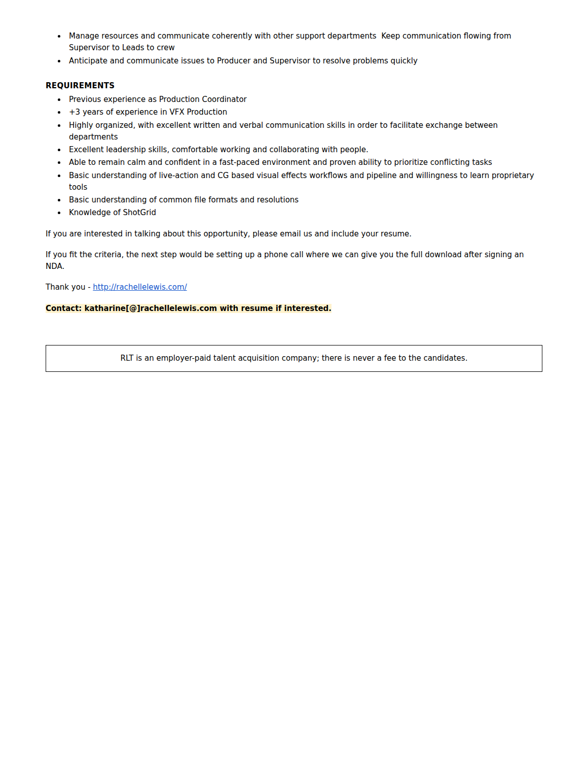Manage resources and communicate coherently with other support departments Keep communication flowing from Supervisor to Leads to crew
Anticipate and communicate issues to Producer and Supervisor to resolve problems quickly
REQUIREMENTS
Previous experience as Production Coordinator
+3 years of experience in VFX Production
Highly organized, with excellent written and verbal communication skills in order to facilitate exchange between departments
Excellent leadership skills, comfortable working and collaborating with people.
Able to remain calm and confident in a fast-paced environment and proven ability to prioritize conflicting tasks
Basic understanding of live-action and CG based visual effects workflows and pipeline and willingness to learn proprietary tools
Basic understanding of common file formats and resolutions
Knowledge of ShotGrid
If you are interested in talking about this opportunity, please email us and include your resume.
If you fit the criteria, the next step would be setting up a phone call where we can give you the full download after signing an NDA.
Thank you - http://rachellelewis.com/
Contact: katharine[@]rachellelewis.com with resume if interested.
RLT is an employer-paid talent acquisition company; there is never a fee to the candidates.